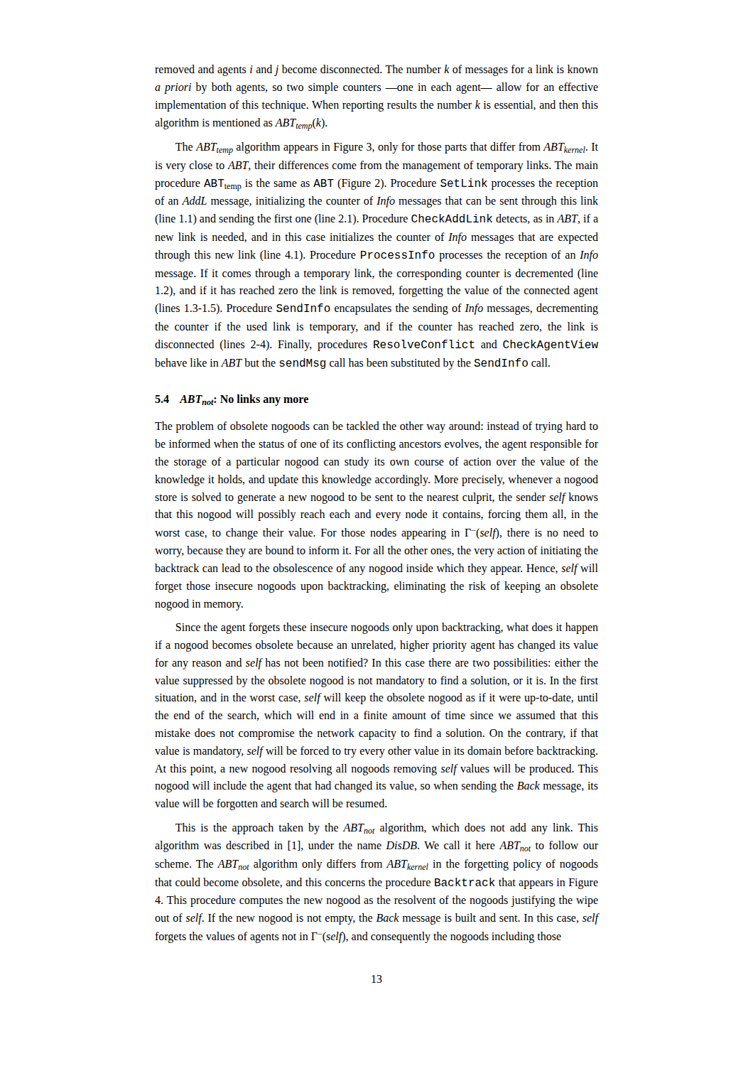removed and agents i and j become disconnected. The number k of messages for a link is known a priori by both agents, so two simple counters —one in each agent— allow for an effective implementation of this technique. When reporting results the number k is essential, and then this algorithm is mentioned as ABTtemp(k).
The ABTtemp algorithm appears in Figure 3, only for those parts that differ from ABTkernel. It is very close to ABT, their differences come from the management of temporary links. The main procedure ABT temp is the same as ABT (Figure 2). Procedure SetLink processes the reception of an AddL message, initializing the counter of Info messages that can be sent through this link (line 1.1) and sending the first one (line 2.1). Procedure CheckAddLink detects, as in ABT, if a new link is needed, and in this case initializes the counter of Info messages that are expected through this new link (line 4.1). Procedure ProcessInfo processes the reception of an Info message. If it comes through a temporary link, the corresponding counter is decremented (line 1.2), and if it has reached zero the link is removed, forgetting the value of the connected agent (lines 1.3-1.5). Procedure SendInfo encapsulates the sending of Info messages, decrementing the counter if the used link is temporary, and if the counter has reached zero, the link is disconnected (lines 2-4). Finally, procedures ResolveConflict and CheckAgentView behave like in ABT but the sendMsg call has been substituted by the SendInfo call.
5.4 ABTnot: No links any more
The problem of obsolete nogoods can be tackled the other way around: instead of trying hard to be informed when the status of one of its conflicting ancestors evolves, the agent responsible for the storage of a particular nogood can study its own course of action over the value of the knowledge it holds, and update this knowledge accordingly. More precisely, whenever a nogood store is solved to generate a new nogood to be sent to the nearest culprit, the sender self knows that this nogood will possibly reach each and every node it contains, forcing them all, in the worst case, to change their value. For those nodes appearing in Γ−(self), there is no need to worry, because they are bound to inform it. For all the other ones, the very action of initiating the backtrack can lead to the obsolescence of any nogood inside which they appear. Hence, self will forget those insecure nogoods upon backtracking, eliminating the risk of keeping an obsolete nogood in memory.
Since the agent forgets these insecure nogoods only upon backtracking, what does it happen if a nogood becomes obsolete because an unrelated, higher priority agent has changed its value for any reason and self has not been notified? In this case there are two possibilities: either the value suppressed by the obsolete nogood is not mandatory to find a solution, or it is. In the first situation, and in the worst case, self will keep the obsolete nogood as if it were up-to-date, until the end of the search, which will end in a finite amount of time since we assumed that this mistake does not compromise the network capacity to find a solution. On the contrary, if that value is mandatory, self will be forced to try every other value in its domain before backtracking. At this point, a new nogood resolving all nogoods removing self values will be produced. This nogood will include the agent that had changed its value, so when sending the Back message, its value will be forgotten and search will be resumed.
This is the approach taken by the ABTnot algorithm, which does not add any link. This algorithm was described in [1], under the name DisDB. We call it here ABTnot to follow our scheme. The ABTnot algorithm only differs from ABTkernel in the forgetting policy of nogoods that could become obsolete, and this concerns the procedure Backtrack that appears in Figure 4. This procedure computes the new nogood as the resolvent of the nogoods justifying the wipe out of self. If the new nogood is not empty, the Back message is built and sent. In this case, self forgets the values of agents not in Γ−(self), and consequently the nogoods including those
13